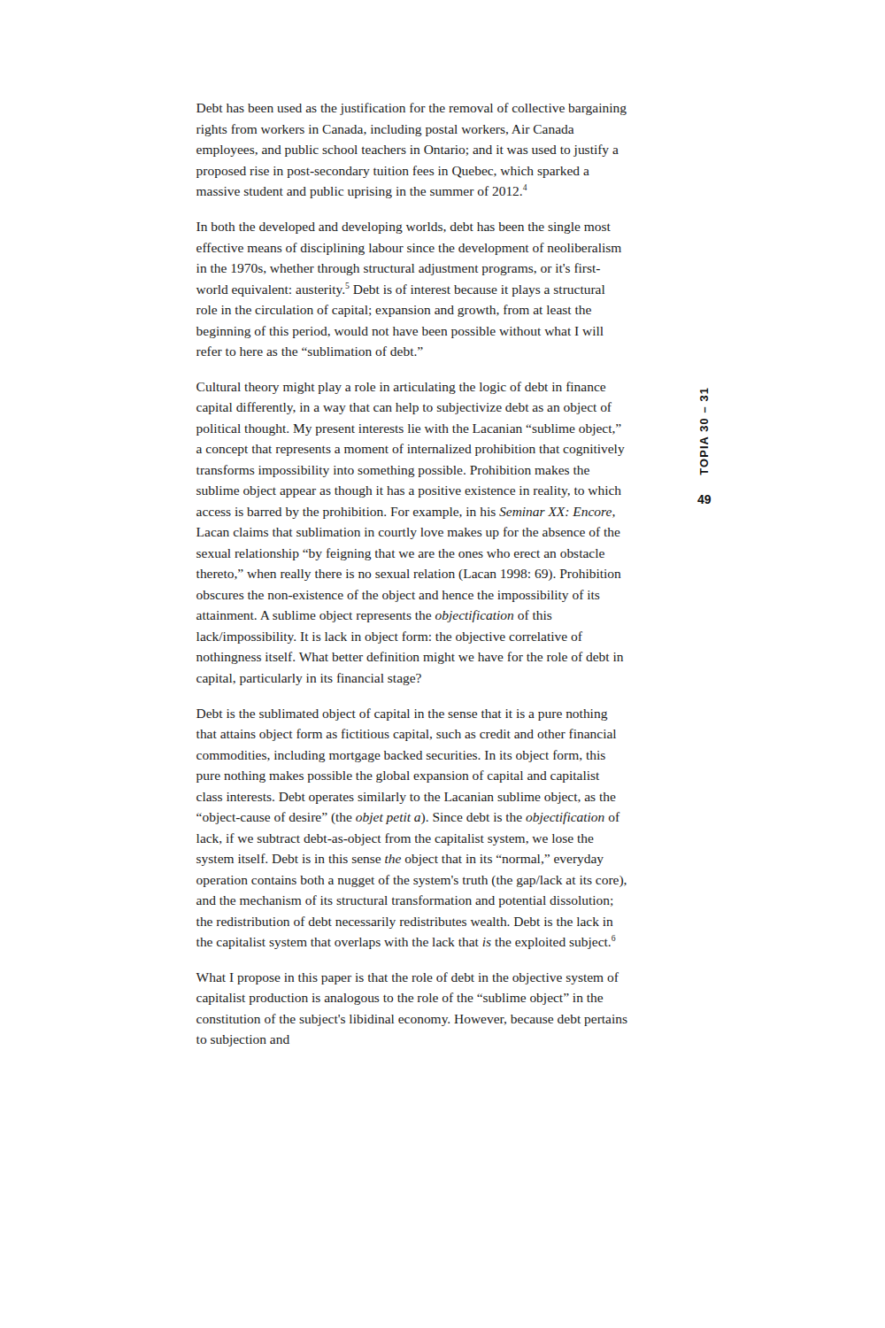Debt has been used as the justification for the removal of collective bargaining rights from workers in Canada, including postal workers, Air Canada employees, and public school teachers in Ontario; and it was used to justify a proposed rise in post-secondary tuition fees in Quebec, which sparked a massive student and public uprising in the summer of 2012.4
In both the developed and developing worlds, debt has been the single most effective means of disciplining labour since the development of neoliberalism in the 1970s, whether through structural adjustment programs, or it's first-world equivalent: austerity.5 Debt is of interest because it plays a structural role in the circulation of capital; expansion and growth, from at least the beginning of this period, would not have been possible without what I will refer to here as the “sublimation of debt.”
Cultural theory might play a role in articulating the logic of debt in finance capital differently, in a way that can help to subjectivize debt as an object of political thought. My present interests lie with the Lacanian “sublime object,” a concept that represents a moment of internalized prohibition that cognitively transforms impossibility into something possible. Prohibition makes the sublime object appear as though it has a positive existence in reality, to which access is barred by the prohibition. For example, in his Seminar XX: Encore, Lacan claims that sublimation in courtly love makes up for the absence of the sexual relationship “by feigning that we are the ones who erect an obstacle thereto,” when really there is no sexual relation (Lacan 1998: 69). Prohibition obscures the non-existence of the object and hence the impossibility of its attainment. A sublime object represents the objectification of this lack/impossibility. It is lack in object form: the objective correlative of nothingness itself. What better definition might we have for the role of debt in capital, particularly in its financial stage?
Debt is the sublimated object of capital in the sense that it is a pure nothing that attains object form as fictitious capital, such as credit and other financial commodities, including mortgage backed securities. In its object form, this pure nothing makes possible the global expansion of capital and capitalist class interests. Debt operates similarly to the Lacanian sublime object, as the “object-cause of desire” (the objet petit a). Since debt is the objectification of lack, if we subtract debt-as-object from the capitalist system, we lose the system itself. Debt is in this sense the object that in its “normal,” everyday operation contains both a nugget of the system's truth (the gap/lack at its core), and the mechanism of its structural transformation and potential dissolution; the redistribution of debt necessarily redistributes wealth. Debt is the lack in the capitalist system that overlaps with the lack that is the exploited subject.6
What I propose in this paper is that the role of debt in the objective system of capitalist production is analogous to the role of the “sublime object” in the constitution of the subject's libidinal economy. However, because debt pertains to subjection and
TOPIA 30 – 31
49